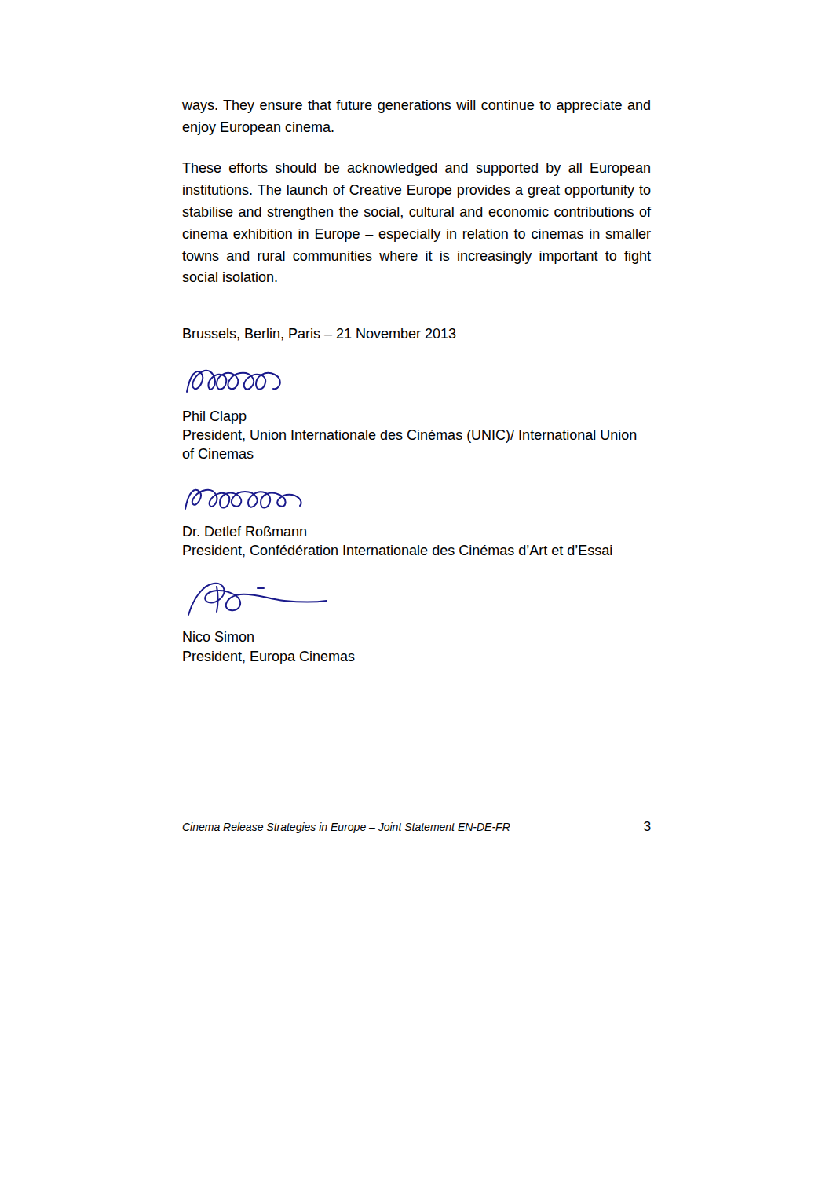ways. They ensure that future generations will continue to appreciate and enjoy European cinema.
These efforts should be acknowledged and supported by all European institutions. The launch of Creative Europe provides a great opportunity to stabilise and strengthen the social, cultural and economic contributions of cinema exhibition in Europe – especially in relation to cinemas in smaller towns and rural communities where it is increasingly important to fight social isolation.
Brussels, Berlin, Paris – 21 November 2013
Phil Clapp
President, Union Internationale des Cinémas (UNIC)/ International Union of Cinemas
Dr. Detlef Roßmann
President, Confédération Internationale des Cinémas d’Art et d’Essai
Nico Simon
President, Europa Cinemas
Cinema Release Strategies in Europe – Joint Statement EN-DE-FR 3